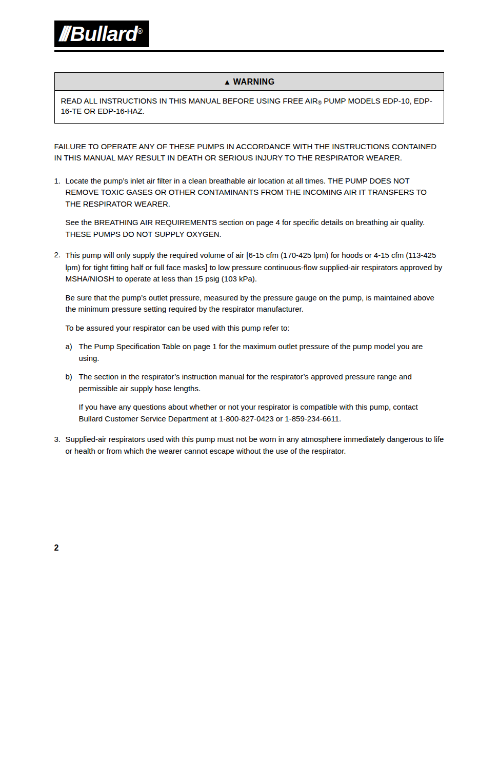///Bullard®
▲WARNING
READ ALL INSTRUCTIONS IN THIS MANUAL BEFORE USING FREE AIR® PUMP MODELS EDP-10, EDP-16-TE OR EDP-16-HAZ.
FAILURE TO OPERATE ANY OF THESE PUMPS IN ACCORDANCE WITH THE INSTRUCTIONS CONTAINED IN THIS MANUAL MAY RESULT IN DEATH OR SERIOUS INJURY TO THE RESPIRATOR WEARER.
Locate the pump’s inlet air filter in a clean breathable air location at all times. THE PUMP DOES NOT REMOVE TOXIC GASES OR OTHER CONTAMINANTS FROM THE INCOMING AIR IT TRANSFERS TO THE RESPIRATOR WEARER.
See the BREATHING AIR REQUIREMENTS section on page 4 for specific details on breathing air quality. THESE PUMPS DO NOT SUPPLY OXYGEN.
This pump will only supply the required volume of air [6-15 cfm (170-425 lpm) for hoods or 4-15 cfm (113-425 lpm) for tight fitting half or full face masks] to low pressure continuous-flow supplied-air respirators approved by MSHA/NIOSH to operate at less than 15 psig (103 kPa).
Be sure that the pump’s outlet pressure, measured by the pressure gauge on the pump, is maintained above the minimum pressure setting required by the respirator manufacturer.
To be assured your respirator can be used with this pump refer to:
The Pump Specification Table on page 1 for the maximum outlet pressure of the pump model you are using.
The section in the respirator’s instruction manual for the respirator’s approved pressure range and permissible air supply hose lengths.
If you have any questions about whether or not your respirator is compatible with this pump, contact Bullard Customer Service Department at 1-800-827-0423 or 1-859-234-6611.
Supplied-air respirators used with this pump must not be worn in any atmosphere immediately dangerous to life or health or from which the wearer cannot escape without the use of the respirator.
2